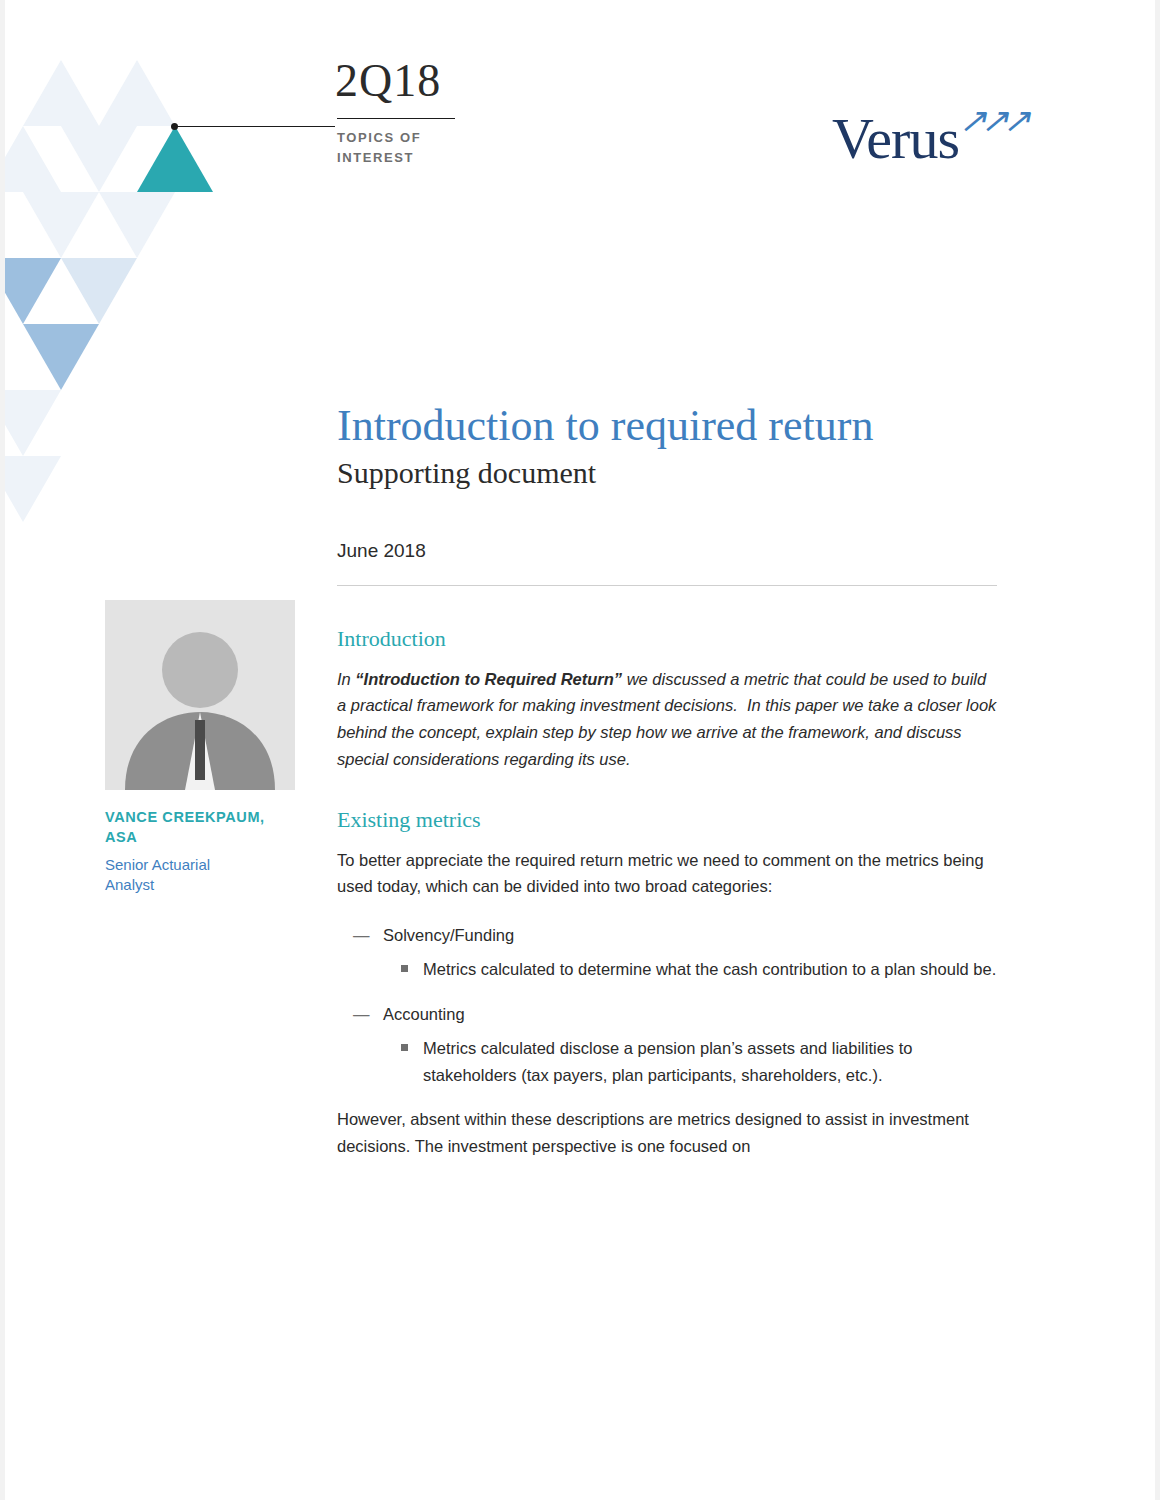2Q18
TOPICS OF
INTEREST
Verus↗↗↗
VANCE CREEKPAUM,
ASA
Senior Actuarial
Analyst
Introduction to required return
Supporting document
June 2018
Introduction
In “Introduction to Required Return” we discussed a metric that could be used to build a practical framework for making investment decisions. In this paper we take a closer look behind the concept, explain step by step how we arrive at the framework, and discuss special considerations regarding its use.
Existing metrics
To better appreciate the required return metric we need to comment on the metrics being used today, which can be divided into two broad categories:
Solvency/Funding
Metrics calculated to determine what the cash contribution to a plan should be.
Accounting
Metrics calculated disclose a pension plan’s assets and liabilities to stakeholders (tax payers, plan participants, shareholders, etc.).
However, absent within these descriptions are metrics designed to assist in investment decisions. The investment perspective is one focused on